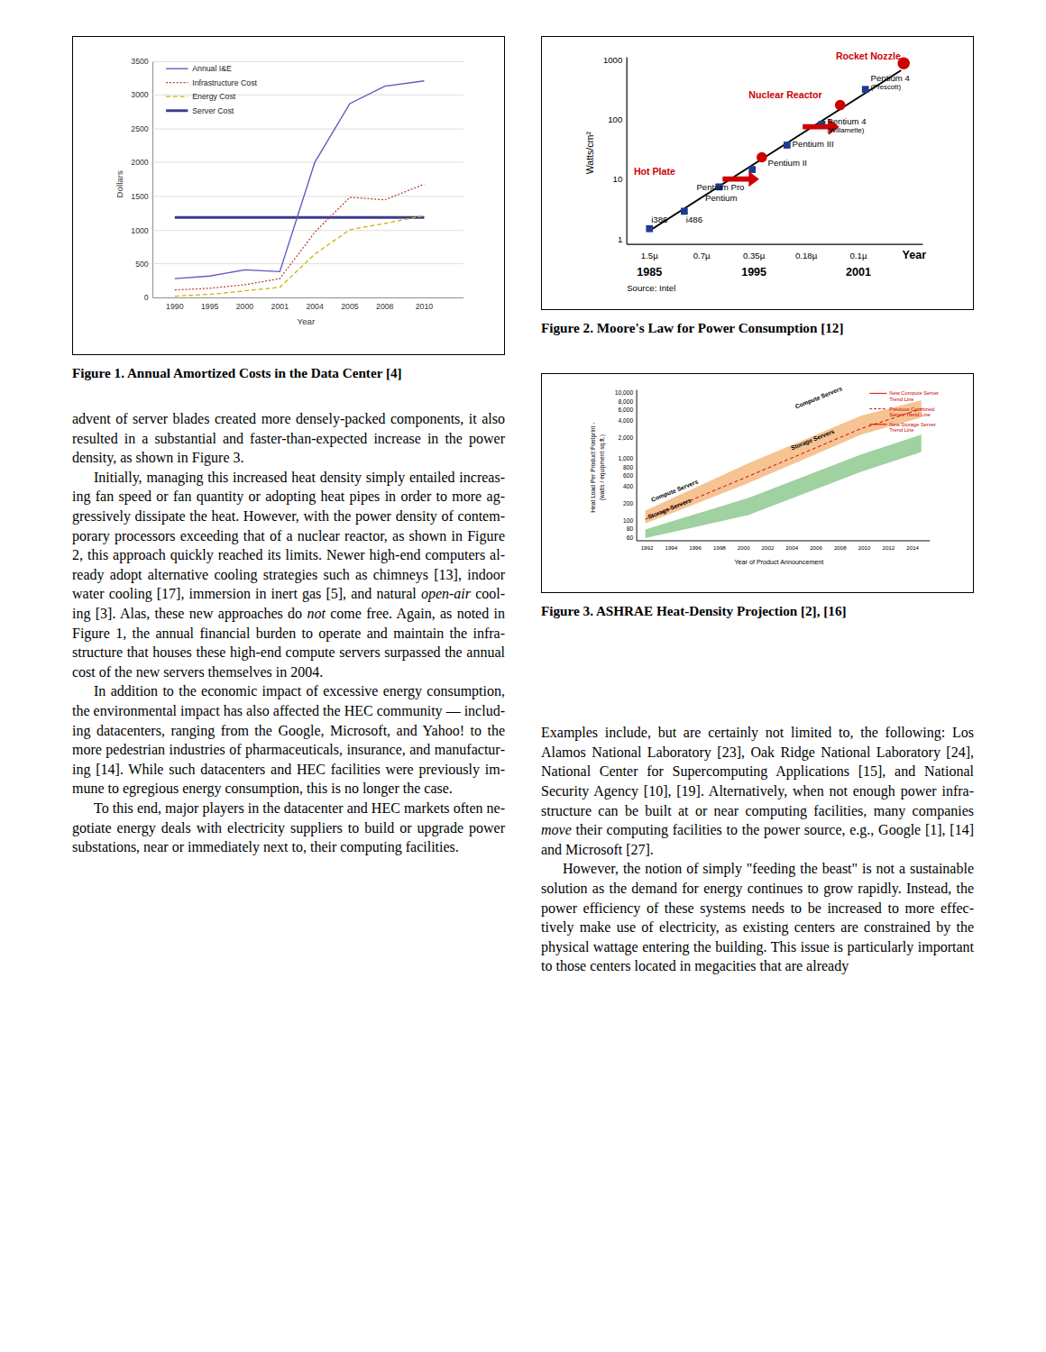3500 3000 2500 2000 1500 1000 500 0 Dollars 1990 1995 2000 2001 2004 2005 2008 2010 Year Annual I&E Infrastructure Cost Energy Cost Server Cost
Figure 1. Annual Amortized Costs in the Data Center [4]
advent of server blades created more densely-packed components, it also resulted in a substantial and faster-than-expected increase in the power density, as shown in Figure 3.
Initially, managing this increased heat density simply entailed increasing fan speed or fan quantity or adopting heat pipes in order to more aggressively dissipate the heat. However, with the power density of contemporary processors exceeding that of a nuclear reactor, as shown in Figure 2, this approach quickly reached its limits. Newer high-end computers already adopt alternative cooling strategies such as chimneys [13], indoor water cooling [17], immersion in inert gas [5], and natural open-air cooling [3]. Alas, these new approaches do not come free. Again, as noted in Figure 1, the annual financial burden to operate and maintain the infrastructure that houses these high-end compute servers surpassed the annual cost of the new servers themselves in 2004.
In addition to the economic impact of excessive energy consumption, the environmental impact has also affected the HEC community — including datacenters, ranging from the Google, Microsoft, and Yahoo! to the more pedestrian industries of pharmaceuticals, insurance, and manufacturing [14]. While such datacenters and HEC facilities were previously immune to egregious energy consumption, this is no longer the case.
To this end, major players in the datacenter and HEC markets often negotiate energy deals with electricity suppliers to build or upgrade power substations, near or immediately next to, their computing facilities.
1000 100 10 1 Watts/cm² i386 i486 Pentium Pentium Pro Pentium II Pentium III Pentium 4 (Willamette) Pentium 4 (Prescott) Hot Plate Nuclear Reactor Rocket Nozzle 1.5µ 0.7µ 0.35µ 0.18µ 0.1µ 1985 1995 2001 Year Source: Intel
Figure 2. Moore's Law for Power Consumption [12]
10,000 8,000 6,000 4,000 2,000 1,000 800 600 400 200 100 80 60 Heat Load Per Product Footprint - (watts / equipment sq.ft.) Compute Servers Storage Servers Compute Servers Storage Servers New Compute Server Trend Line Previous Combined Server Trend Line New Storage Server Trend Line 1992 1994 1996 1998 2000 2002 2004 2006 2008 2010 2012 2014 Year of Product Announcement
Figure 3. ASHRAE Heat-Density Projection [2], [16]
Examples include, but are certainly not limited to, the following: Los Alamos National Laboratory [23], Oak Ridge National Laboratory [24], National Center for Supercomputing Applications [15], and National Security Agency [10], [19]. Alternatively, when not enough power infrastructure can be built at or near computing facilities, many companies move their computing facilities to the power source, e.g., Google [1], [14] and Microsoft [27].
However, the notion of simply "feeding the beast" is not a sustainable solution as the demand for energy continues to grow rapidly. Instead, the power efficiency of these systems needs to be increased to more effectively make use of electricity, as existing centers are constrained by the physical wattage entering the building. This issue is particularly important to those centers located in megacities that are already